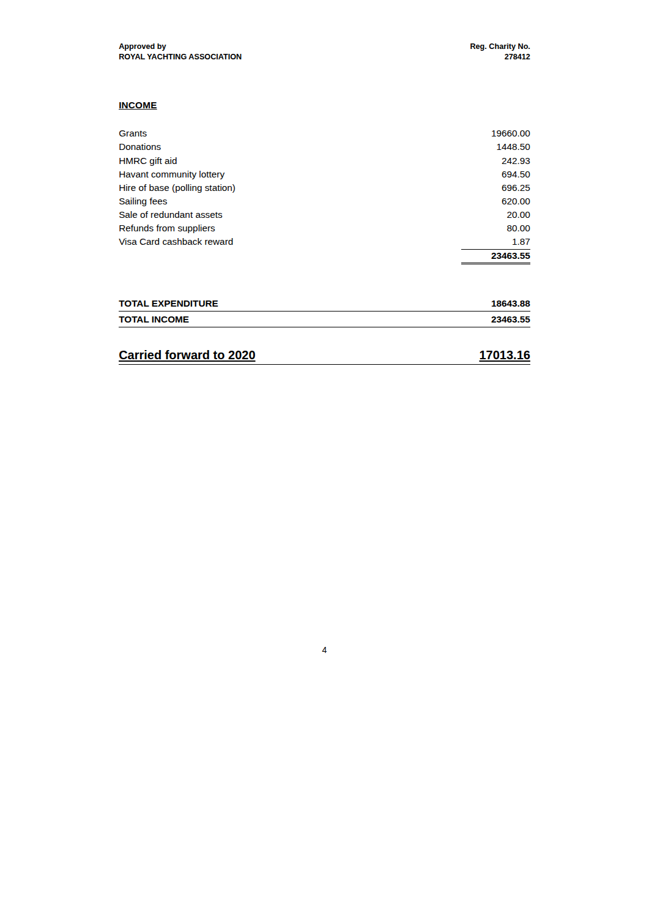Approved by
ROYAL YACHTING ASSOCIATION
Reg. Charity No.
278412
INCOME
| Grants | 19660.00 |
| Donations | 1448.50 |
| HMRC gift aid | 242.93 |
| Havant community lottery | 694.50 |
| Hire of base (polling station) | 696.25 |
| Sailing fees | 620.00 |
| Sale of redundant assets | 20.00 |
| Refunds from suppliers | 80.00 |
| Visa Card cashback reward | 1.87 |
| | 23463.55 |
| TOTAL EXPENDITURE | 18643.88 |
| TOTAL INCOME | 23463.55 |
Carried forward to 2020 17013.16
4